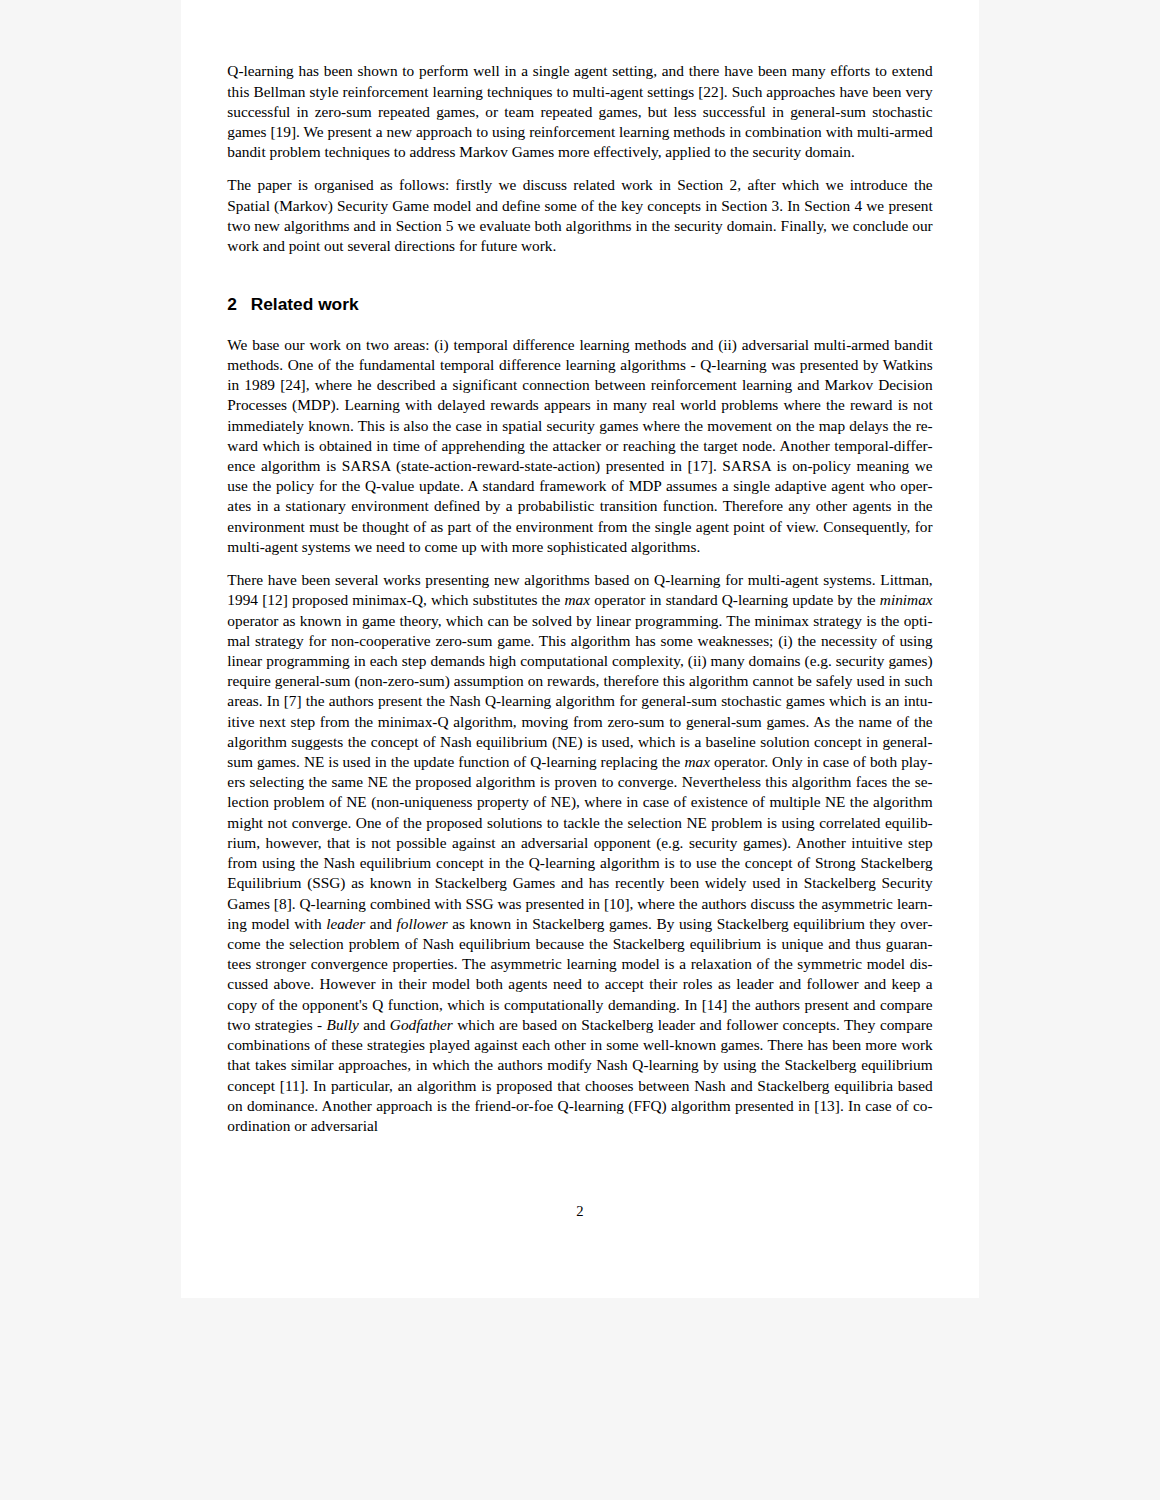Q-learning has been shown to perform well in a single agent setting, and there have been many efforts to extend this Bellman style reinforcement learning techniques to multi-agent settings [22]. Such approaches have been very successful in zero-sum repeated games, or team repeated games, but less successful in general-sum stochastic games [19]. We present a new approach to using reinforcement learning methods in combination with multi-armed bandit problem techniques to address Markov Games more effectively, applied to the security domain.
The paper is organised as follows: firstly we discuss related work in Section 2, after which we introduce the Spatial (Markov) Security Game model and define some of the key concepts in Section 3. In Section 4 we present two new algorithms and in Section 5 we evaluate both algorithms in the security domain. Finally, we conclude our work and point out several directions for future work.
2 Related work
We base our work on two areas: (i) temporal difference learning methods and (ii) adversarial multi-armed bandit methods. One of the fundamental temporal difference learning algorithms - Q-learning was presented by Watkins in 1989 [24], where he described a significant connection between reinforcement learning and Markov Decision Processes (MDP). Learning with delayed rewards appears in many real world problems where the reward is not immediately known. This is also the case in spatial security games where the movement on the map delays the reward which is obtained in time of apprehending the attacker or reaching the target node. Another temporal-difference algorithm is SARSA (state-action-reward-state-action) presented in [17]. SARSA is on-policy meaning we use the policy for the Q-value update. A standard framework of MDP assumes a single adaptive agent who operates in a stationary environment defined by a probabilistic transition function. Therefore any other agents in the environment must be thought of as part of the environment from the single agent point of view. Consequently, for multi-agent systems we need to come up with more sophisticated algorithms.
There have been several works presenting new algorithms based on Q-learning for multi-agent systems. Littman, 1994 [12] proposed minimax-Q, which substitutes the max operator in standard Q-learning update by the minimax operator as known in game theory, which can be solved by linear programming. The minimax strategy is the optimal strategy for non-cooperative zero-sum game. This algorithm has some weaknesses; (i) the necessity of using linear programming in each step demands high computational complexity, (ii) many domains (e.g. security games) require general-sum (non-zero-sum) assumption on rewards, therefore this algorithm cannot be safely used in such areas. In [7] the authors present the Nash Q-learning algorithm for general-sum stochastic games which is an intuitive next step from the minimax-Q algorithm, moving from zero-sum to general-sum games. As the name of the algorithm suggests the concept of Nash equilibrium (NE) is used, which is a baseline solution concept in general-sum games. NE is used in the update function of Q-learning replacing the max operator. Only in case of both players selecting the same NE the proposed algorithm is proven to converge. Nevertheless this algorithm faces the selection problem of NE (non-uniqueness property of NE), where in case of existence of multiple NE the algorithm might not converge. One of the proposed solutions to tackle the selection NE problem is using correlated equilibrium, however, that is not possible against an adversarial opponent (e.g. security games). Another intuitive step from using the Nash equilibrium concept in the Q-learning algorithm is to use the concept of Strong Stackelberg Equilibrium (SSG) as known in Stackelberg Games and has recently been widely used in Stackelberg Security Games [8]. Q-learning combined with SSG was presented in [10], where the authors discuss the asymmetric learning model with leader and follower as known in Stackelberg games. By using Stackelberg equilibrium they overcome the selection problem of Nash equilibrium because the Stackelberg equilibrium is unique and thus guarantees stronger convergence properties. The asymmetric learning model is a relaxation of the symmetric model discussed above. However in their model both agents need to accept their roles as leader and follower and keep a copy of the opponent's Q function, which is computationally demanding. In [14] the authors present and compare two strategies - Bully and Godfather which are based on Stackelberg leader and follower concepts. They compare combinations of these strategies played against each other in some well-known games. There has been more work that takes similar approaches, in which the authors modify Nash Q-learning by using the Stackelberg equilibrium concept [11]. In particular, an algorithm is proposed that chooses between Nash and Stackelberg equilibria based on dominance. Another approach is the friend-or-foe Q-learning (FFQ) algorithm presented in [13]. In case of coordination or adversarial
2